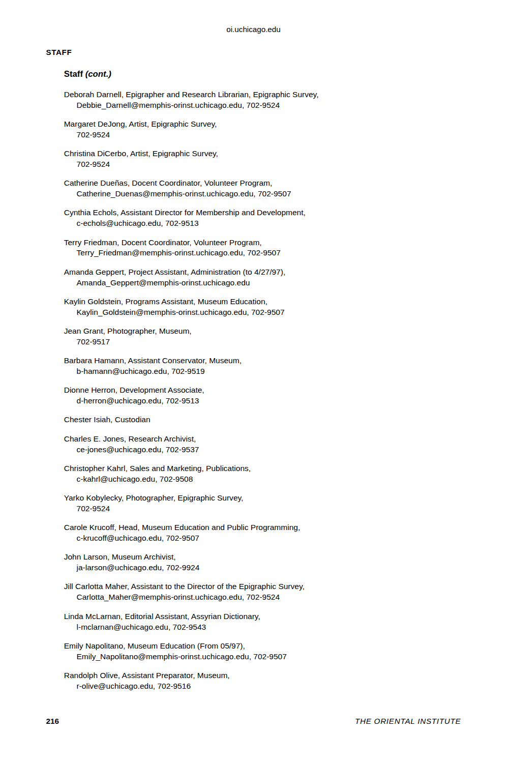oi.uchicago.edu
STAFF
Staff (cont.)
Deborah Darnell, Epigrapher and Research Librarian, Epigraphic Survey, Debbie_Darnell@memphis-orinst.uchicago.edu, 702-9524
Margaret DeJong, Artist, Epigraphic Survey, 702-9524
Christina DiCerbo, Artist, Epigraphic Survey, 702-9524
Catherine Dueñas, Docent Coordinator, Volunteer Program, Catherine_Duenas@memphis-orinst.uchicago.edu, 702-9507
Cynthia Echols, Assistant Director for Membership and Development, c-echols@uchicago.edu, 702-9513
Terry Friedman, Docent Coordinator, Volunteer Program, Terry_Friedman@memphis-orinst.uchicago.edu, 702-9507
Amanda Geppert, Project Assistant, Administration (to 4/27/97), Amanda_Geppert@memphis-orinst.uchicago.edu
Kaylin Goldstein, Programs Assistant, Museum Education, Kaylin_Goldstein@memphis-orinst.uchicago.edu, 702-9507
Jean Grant, Photographer, Museum, 702-9517
Barbara Hamann, Assistant Conservator, Museum, b-hamann@uchicago.edu, 702-9519
Dionne Herron, Development Associate, d-herron@uchicago.edu, 702-9513
Chester Isiah, Custodian
Charles E. Jones, Research Archivist, ce-jones@uchicago.edu, 702-9537
Christopher Kahrl, Sales and Marketing, Publications, c-kahrl@uchicago.edu, 702-9508
Yarko Kobylecky, Photographer, Epigraphic Survey, 702-9524
Carole Krucoff, Head, Museum Education and Public Programming, c-krucoff@uchicago.edu, 702-9507
John Larson, Museum Archivist, ja-larson@uchicago.edu, 702-9924
Jill Carlotta Maher, Assistant to the Director of the Epigraphic Survey, Carlotta_Maher@memphis-orinst.uchicago.edu, 702-9524
Linda McLarnan, Editorial Assistant, Assyrian Dictionary, l-mclarnan@uchicago.edu, 702-9543
Emily Napolitano, Museum Education (From 05/97), Emily_Napolitano@memphis-orinst.uchicago.edu, 702-9507
Randolph Olive, Assistant Preparator, Museum, r-olive@uchicago.edu, 702-9516
216 THE ORIENTAL INSTITUTE